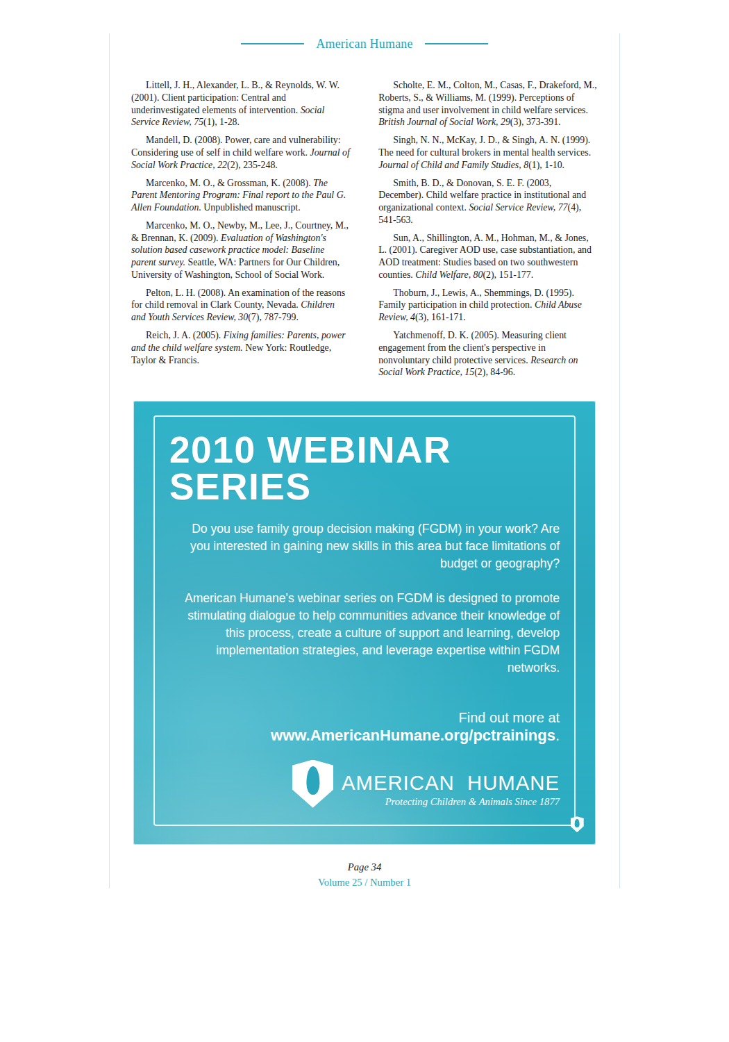American Humane
Littell, J. H., Alexander, L. B., & Reynolds, W. W. (2001). Client participation: Central and underinvestigated elements of intervention. Social Service Review, 75(1), 1-28.
Mandell, D. (2008). Power, care and vulnerability: Considering use of self in child welfare work. Journal of Social Work Practice, 22(2), 235-248.
Marcenko, M. O., & Grossman, K. (2008). The Parent Mentoring Program: Final report to the Paul G. Allen Foundation. Unpublished manuscript.
Marcenko, M. O., Newby, M., Lee, J., Courtney, M., & Brennan, K. (2009). Evaluation of Washington's solution based casework practice model: Baseline parent survey. Seattle, WA: Partners for Our Children, University of Washington, School of Social Work.
Pelton, L. H. (2008). An examination of the reasons for child removal in Clark County, Nevada. Children and Youth Services Review, 30(7), 787-799.
Reich, J. A. (2005). Fixing families: Parents, power and the child welfare system. New York: Routledge, Taylor & Francis.
Scholte, E. M., Colton, M., Casas, F., Drakeford, M., Roberts, S., & Williams, M. (1999). Perceptions of stigma and user involvement in child welfare services. British Journal of Social Work, 29(3), 373-391.
Singh, N. N., McKay, J. D., & Singh, A. N. (1999). The need for cultural brokers in mental health services. Journal of Child and Family Studies, 8(1), 1-10.
Smith, B. D., & Donovan, S. E. F. (2003, December). Child welfare practice in institutional and organizational context. Social Service Review, 77(4), 541-563.
Sun, A., Shillington, A. M., Hohman, M., & Jones, L. (2001). Caregiver AOD use, case substantiation, and AOD treatment: Studies based on two southwestern counties. Child Welfare, 80(2), 151-177.
Thoburn, J., Lewis, A., Shemmings, D. (1995). Family participation in child protection. Child Abuse Review, 4(3), 161-171.
Yatchmenoff, D. K. (2005). Measuring client engagement from the client's perspective in nonvoluntary child protective services. Research on Social Work Practice, 15(2), 84-96.
2010 Webinar Series
Do you use family group decision making (FGDM) in your work? Are you interested in gaining new skills in this area but face limitations of budget or geography?
American Humane's webinar series on FGDM is designed to promote stimulating dialogue to help communities advance their knowledge of this process, create a culture of support and learning, develop implementation strategies, and leverage expertise within FGDM networks.
Find out more at
www.AmericanHumane.org/pctrainings.
AMERICAN HUMANE
Protecting Children & Animals Since 1877
Page 34
Volume 25 / Number 1